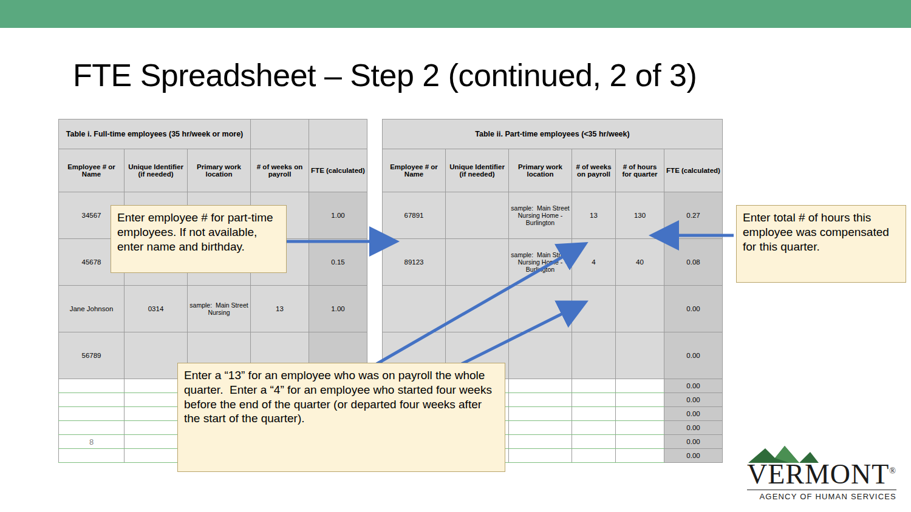FTE Spreadsheet – Step 2 (continued, 2 of 3)
| Table i. Full-time employees (35 hr/week or more) | | | | Table ii. Part-time employees (<35 hr/week) |
| Employee # or Name | Unique Identifier (if needed) | Primary work location | # of weeks on payroll | FTE (calculated) | | Employee # or Name | Unique Identifier (if needed) | Primary work location | # of weeks on payroll | # of hours for quarter | FTE (calculated) |
| 34567 | | | | 1.00 | | 67891 | | sample: Main Street Nursing Home - Burlington | 13 | 130 | 0.27 |
| 45678 | | Vermont - Franklin and Lamoille Counties | 2 | 0.15 | | 89123 | | sample: Main Street Nursing Home - Burlington | 4 | 40 | 0.08 |
| Jane Johnson | 0314 | sample: Main Street Nursing | 13 | 1.00 | | | | | | | 0.00 |
| 56789 | | | | | | | | | | | 0.00 |
| | | | | | | | | | | | 0.00 |
| | | | | | | | | | | | 0.00 |
| | | | | | | | | | | | 0.00 |
| | | | | 0.00 | | | | | | | 0.00 |
| 8 | | | | 0.00 | | | | | | | 0.00 |
| | | | | 0.00 | | | | | | | 0.00 |
Enter employee # for part-time employees. If not available, enter name and birthday.
Enter total # of hours this employee was compensated for this quarter.
Enter a “13” for an employee who was on payroll the whole quarter. Enter a “4” for an employee who started four weeks before the end of the quarter (or departed four weeks after the start of the quarter).
VERMONT®
AGENCY OF HUMAN SERVICES